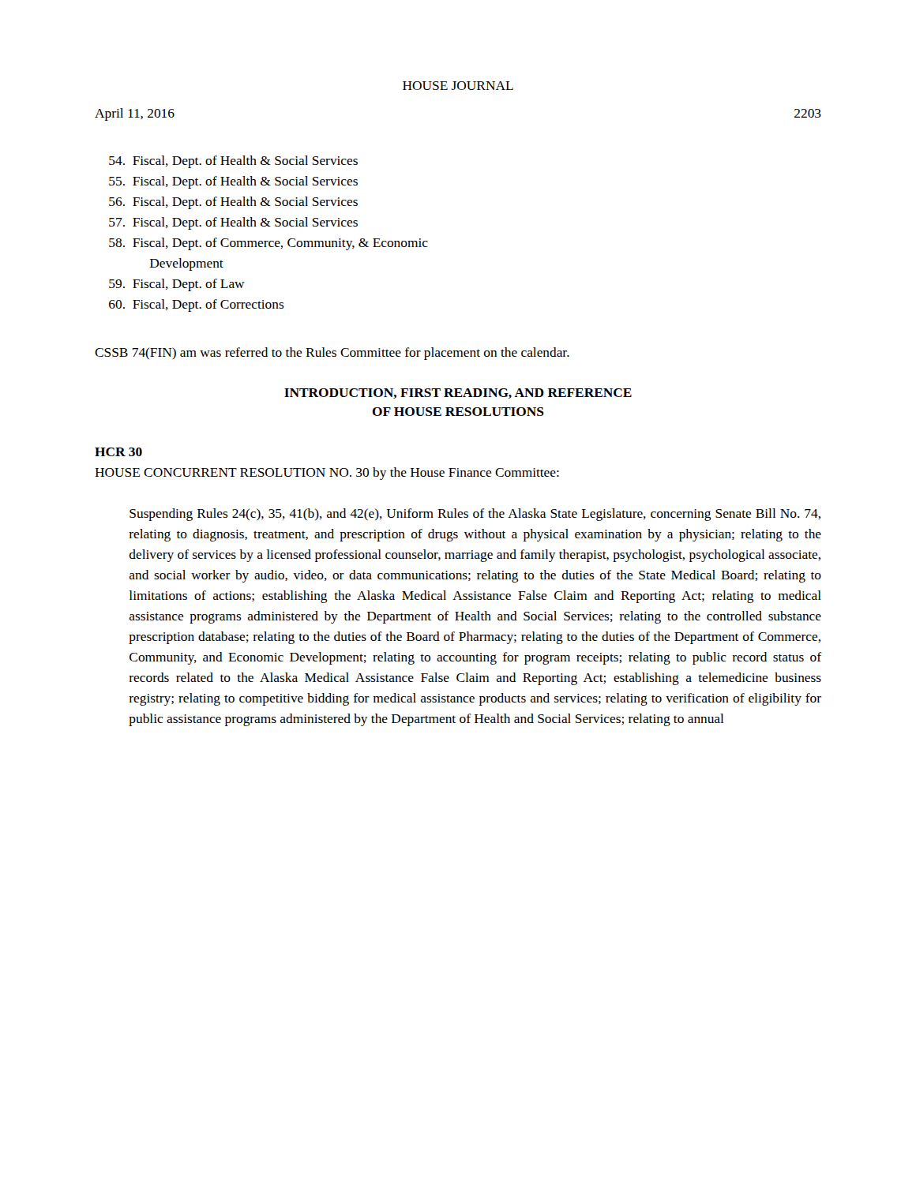HOUSE JOURNAL
April 11, 2016 2203
54. Fiscal, Dept. of Health & Social Services
55. Fiscal, Dept. of Health & Social Services
56. Fiscal, Dept. of Health & Social Services
57. Fiscal, Dept. of Health & Social Services
58. Fiscal, Dept. of Commerce, Community, & EconomicDevelopment
59. Fiscal, Dept. of Law
60. Fiscal, Dept. of Corrections
CSSB 74(FIN) am was referred to the Rules Committee for placement on the calendar.
INTRODUCTION, FIRST READING, AND REFERENCE
OF HOUSE RESOLUTIONS
HCR 30
HOUSE CONCURRENT RESOLUTION NO. 30 by the House Finance Committee:
Suspending Rules 24(c), 35, 41(b), and 42(e), Uniform Rules of the Alaska State Legislature, concerning Senate Bill No. 74, relating to diagnosis, treatment, and prescription of drugs without a physical examination by a physician; relating to the delivery of services by a licensed professional counselor, marriage and family therapist, psychologist, psychological associate, and social worker by audio, video, or data communications; relating to the duties of the State Medical Board; relating to limitations of actions; establishing the Alaska Medical Assistance False Claim and Reporting Act; relating to medical assistance programs administered by the Department of Health and Social Services; relating to the controlled substance prescription database; relating to the duties of the Board of Pharmacy; relating to the duties of the Department of Commerce, Community, and Economic Development; relating to accounting for program receipts; relating to public record status of records related to the Alaska Medical Assistance False Claim and Reporting Act; establishing a telemedicine business registry; relating to competitive bidding for medical assistance products and services; relating to verification of eligibility for public assistance programs administered by the Department of Health and Social Services; relating to annual